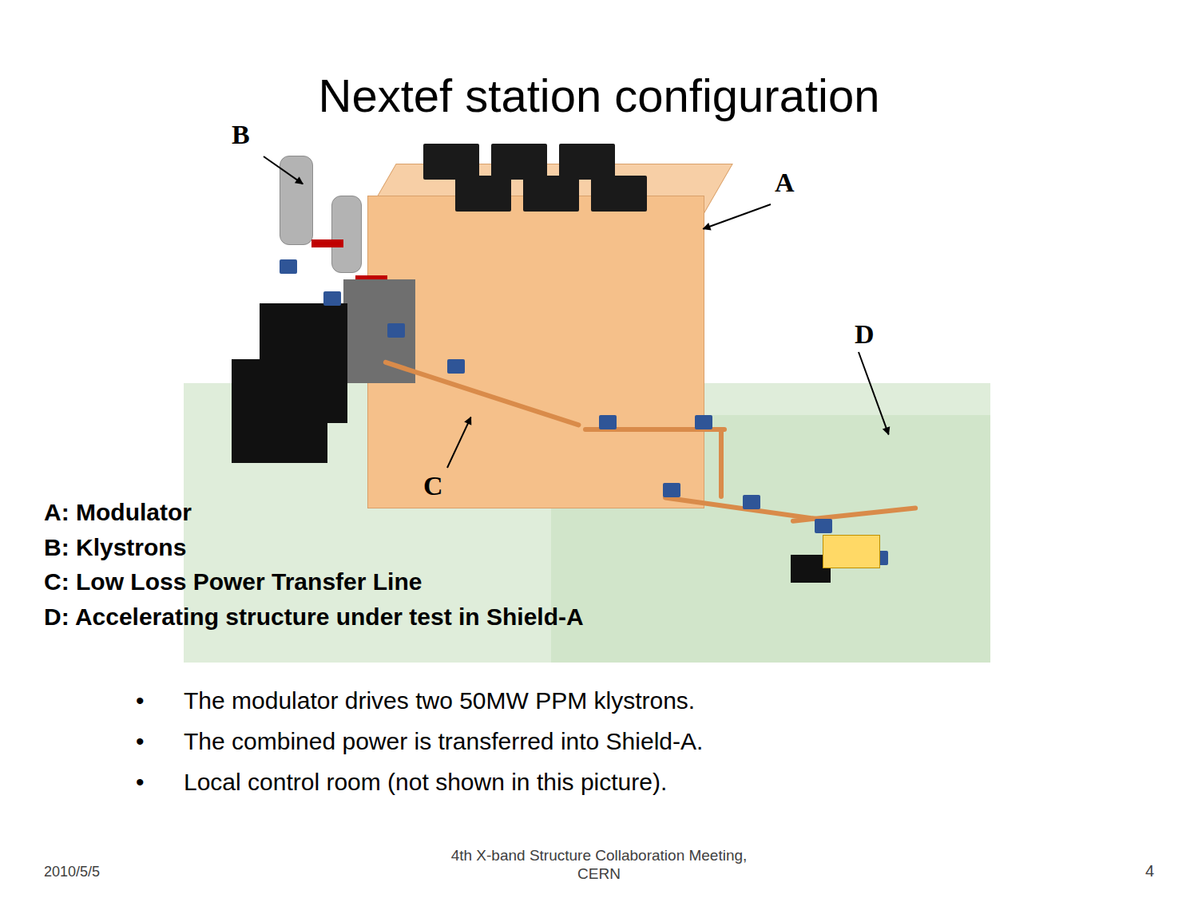Nextef station configuration
B
A
C
D
A: Modulator
B: Klystrons
C: Low Loss Power Transfer Line
D: Accelerating structure under test in Shield-A
The modulator drives two 50MW PPM klystrons.
The combined power is transferred into Shield-A.
Local control room (not shown in this picture).
2010/5/5
4th X-band Structure Collaboration Meeting,
CERN
4